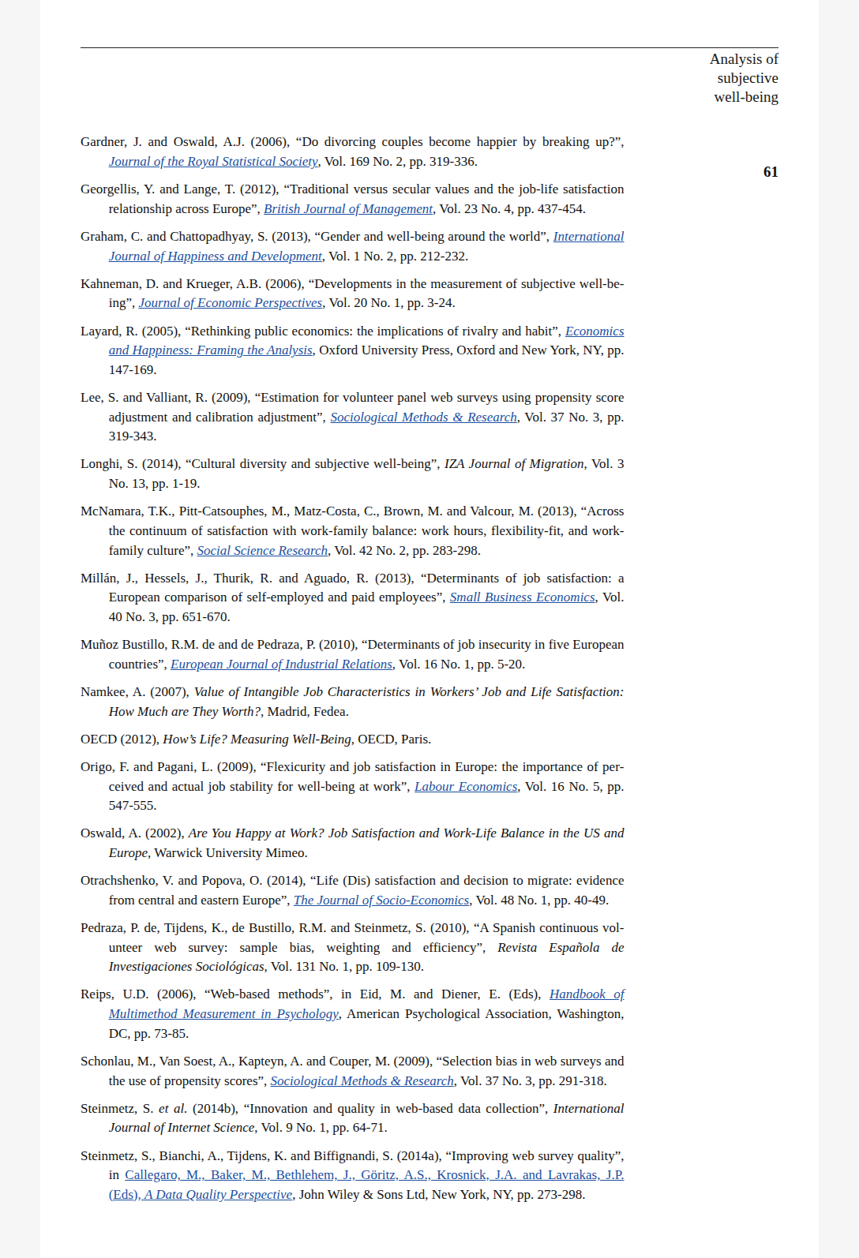Analysis of
subjective
well-being
61
Gardner, J. and Oswald, A.J. (2006), “Do divorcing couples become happier by breaking up?”, Journal of the Royal Statistical Society, Vol. 169 No. 2, pp. 319-336.
Georgellis, Y. and Lange, T. (2012), “Traditional versus secular values and the job-life satisfaction relationship across Europe”, British Journal of Management, Vol. 23 No. 4, pp. 437-454.
Graham, C. and Chattopadhyay, S. (2013), “Gender and well-being around the world”, International Journal of Happiness and Development, Vol. 1 No. 2, pp. 212-232.
Kahneman, D. and Krueger, A.B. (2006), “Developments in the measurement of subjective well-being”, Journal of Economic Perspectives, Vol. 20 No. 1, pp. 3-24.
Layard, R. (2005), “Rethinking public economics: the implications of rivalry and habit”, Economics and Happiness: Framing the Analysis, Oxford University Press, Oxford and New York, NY, pp. 147-169.
Lee, S. and Valliant, R. (2009), “Estimation for volunteer panel web surveys using propensity score adjustment and calibration adjustment”, Sociological Methods & Research, Vol. 37 No. 3, pp. 319-343.
Longhi, S. (2014), “Cultural diversity and subjective well-being”, IZA Journal of Migration, Vol. 3 No. 13, pp. 1-19.
McNamara, T.K., Pitt-Catsouphes, M., Matz-Costa, C., Brown, M. and Valcour, M. (2013), “Across the continuum of satisfaction with work-family balance: work hours, flexibility-fit, and work-family culture”, Social Science Research, Vol. 42 No. 2, pp. 283-298.
Millán, J., Hessels, J., Thurik, R. and Aguado, R. (2013), “Determinants of job satisfaction: a European comparison of self-employed and paid employees”, Small Business Economics, Vol. 40 No. 3, pp. 651-670.
Muñoz Bustillo, R.M. de and de Pedraza, P. (2010), “Determinants of job insecurity in five European countries”, European Journal of Industrial Relations, Vol. 16 No. 1, pp. 5-20.
Namkee, A. (2007), Value of Intangible Job Characteristics in Workers’ Job and Life Satisfaction: How Much are They Worth?, Madrid, Fedea.
OECD (2012), How’s Life? Measuring Well-Being, OECD, Paris.
Origo, F. and Pagani, L. (2009), “Flexicurity and job satisfaction in Europe: the importance of perceived and actual job stability for well-being at work”, Labour Economics, Vol. 16 No. 5, pp. 547-555.
Oswald, A. (2002), Are You Happy at Work? Job Satisfaction and Work-Life Balance in the US and Europe, Warwick University Mimeo.
Otrachshenko, V. and Popova, O. (2014), “Life (Dis) satisfaction and decision to migrate: evidence from central and eastern Europe”, The Journal of Socio-Economics, Vol. 48 No. 1, pp. 40-49.
Pedraza, P. de, Tijdens, K., de Bustillo, R.M. and Steinmetz, S. (2010), “A Spanish continuous volunteer web survey: sample bias, weighting and efficiency”, Revista Española de Investigaciones Sociológicas, Vol. 131 No. 1, pp. 109-130.
Reips, U.D. (2006), “Web-based methods”, in Eid, M. and Diener, E. (Eds), Handbook of Multimethod Measurement in Psychology, American Psychological Association, Washington, DC, pp. 73-85.
Schonlau, M., Van Soest, A., Kapteyn, A. and Couper, M. (2009), “Selection bias in web surveys and the use of propensity scores”, Sociological Methods & Research, Vol. 37 No. 3, pp. 291-318.
Steinmetz, S. et al. (2014b), “Innovation and quality in web-based data collection”, International Journal of Internet Science, Vol. 9 No. 1, pp. 64-71.
Steinmetz, S., Bianchi, A., Tijdens, K. and Biffignandi, S. (2014a), “Improving web survey quality”, in Callegaro, M., Baker, M., Bethlehem, J., Göritz, A.S., Krosnick, J.A. and Lavrakas, J.P. (Eds), A Data Quality Perspective, John Wiley & Sons Ltd, New York, NY, pp. 273-298.